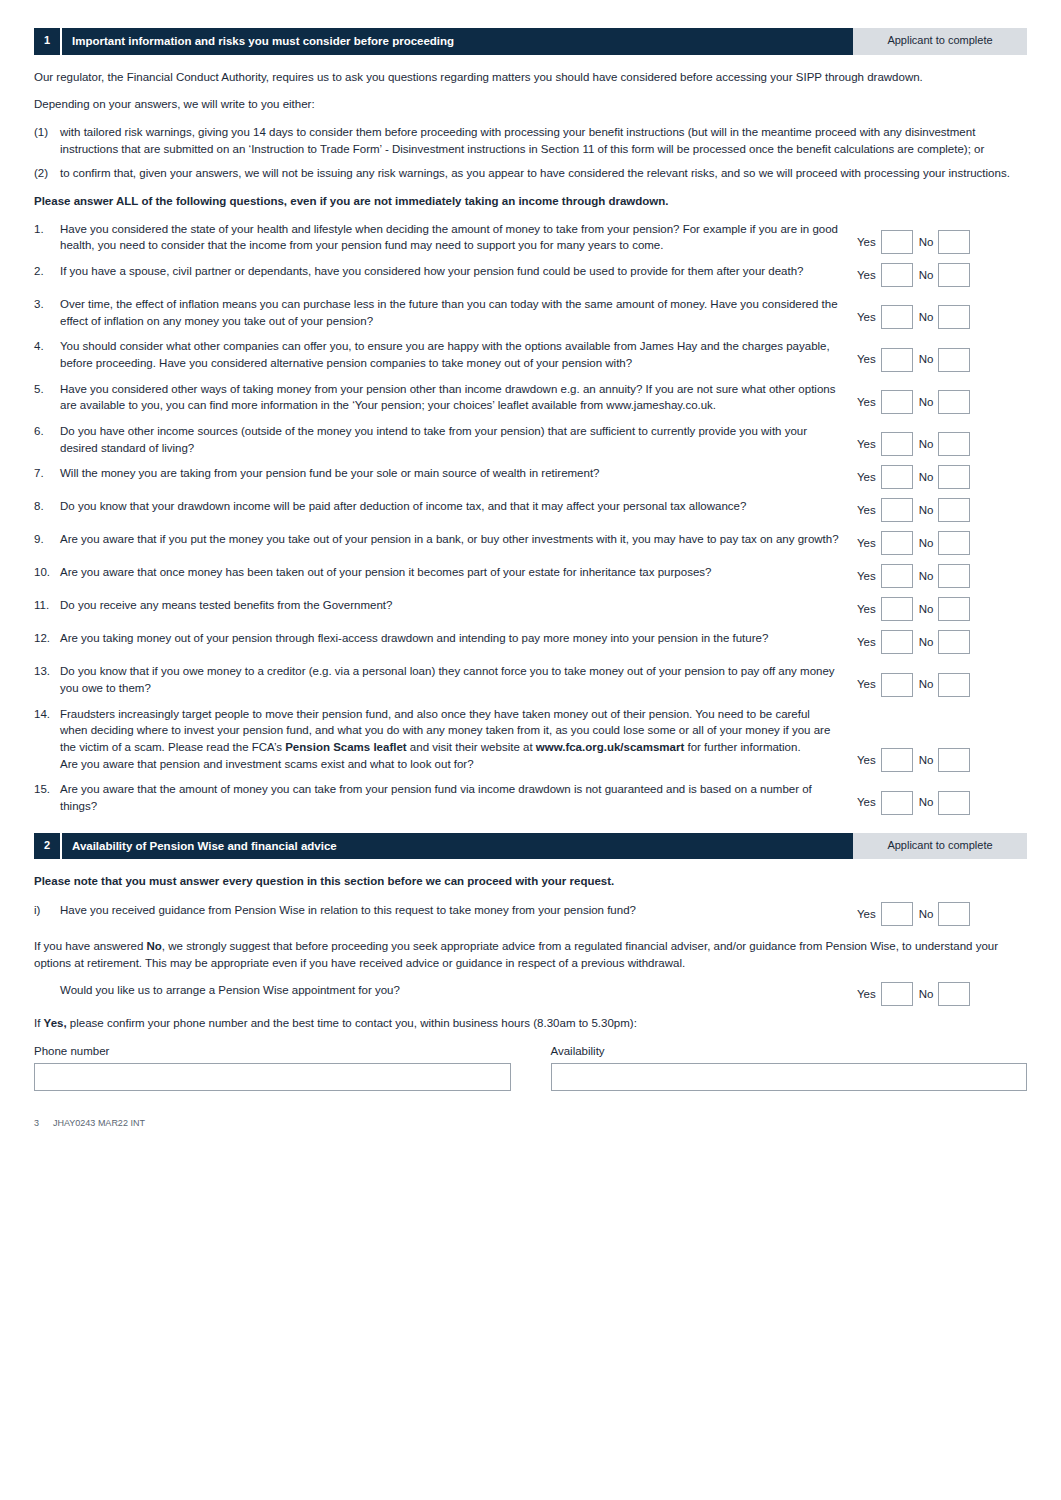1
Important information and risks you must consider before proceeding
Applicant to complete
Our regulator, the Financial Conduct Authority, requires us to ask you questions regarding matters you should have considered before accessing your SIPP through drawdown.
Depending on your answers, we will write to you either:
(1)
with tailored risk warnings, giving you 14 days to consider them before proceeding with processing your benefit instructions (but will in the meantime proceed with any disinvestment instructions that are submitted on an ‘Instruction to Trade Form’ - Disinvestment instructions in Section 11 of this form will be processed once the benefit calculations are complete); or
(2)
to confirm that, given your answers, we will not be issuing any risk warnings, as you appear to have considered the relevant risks, and so we will proceed with processing your instructions.
Please answer ALL of the following questions, even if you are not immediately taking an income through drawdown.
1.
Have you considered the state of your health and lifestyle when deciding the amount of money to take from your pension? For example if you are in good health, you need to consider that the income from your pension fund may need to support you for many years to come.
Yes
No
2.
If you have a spouse, civil partner or dependants, have you considered how your pension fund could be used to provide for them after your death?
Yes
No
3.
Over time, the effect of inflation means you can purchase less in the future than you can today with the same amount of money. Have you considered the effect of inflation on any money you take out of your pension?
Yes
No
4.
You should consider what other companies can offer you, to ensure you are happy with the options available from James Hay and the charges payable, before proceeding. Have you considered alternative pension companies to take money out of your pension with?
Yes
No
5.
Have you considered other ways of taking money from your pension other than income drawdown e.g. an annuity? If you are not sure what other options are available to you, you can find more information in the ‘Your pension; your choices’ leaflet available from www.jameshay.co.uk.
Yes
No
6.
Do you have other income sources (outside of the money you intend to take from your pension) that are sufficient to currently provide you with your desired standard of living?
Yes
No
7.
Will the money you are taking from your pension fund be your sole or main source of wealth in retirement?
Yes
No
8.
Do you know that your drawdown income will be paid after deduction of income tax, and that it may affect your personal tax allowance?
Yes
No
9.
Are you aware that if you put the money you take out of your pension in a bank, or buy other investments with it, you may have to pay tax on any growth?
Yes
No
10.
Are you aware that once money has been taken out of your pension it becomes part of your estate for inheritance tax purposes?
Yes
No
11.
Do you receive any means tested benefits from the Government?
Yes
No
12.
Are you taking money out of your pension through flexi-access drawdown and intending to pay more money into your pension in the future?
Yes
No
13.
Do you know that if you owe money to a creditor (e.g. via a personal loan) they cannot force you to take money out of your pension to pay off any money you owe to them?
Yes
No
14.
Fraudsters increasingly target people to move their pension fund, and also once they have taken money out of their pension. You need to be careful when deciding where to invest your pension fund, and what you do with any money taken from it, as you could lose some or all of your money if you are the victim of a scam. Please read the FCA’s Pension Scams leaflet and visit their website at www.fca.org.uk/scamsmart for further information.
Are you aware that pension and investment scams exist and what to look out for?
Yes
No
15.
Are you aware that the amount of money you can take from your pension fund via income drawdown is not guaranteed and is based on a number of things?
Yes
No
2
Availability of Pension Wise and financial advice
Applicant to complete
Please note that you must answer every question in this section before we can proceed with your request.
i)
Have you received guidance from Pension Wise in relation to this request to take money from your pension fund?
Yes
No
If you have answered No, we strongly suggest that before proceeding you seek appropriate advice from a regulated financial adviser, and/or guidance from Pension Wise, to understand your options at retirement. This may be appropriate even if you have received advice or guidance in respect of a previous withdrawal.
Would you like us to arrange a Pension Wise appointment for you?
Yes
No
If Yes, please confirm your phone number and the best time to contact you, within business hours (8.30am to 5.30pm):
Phone number
Availability
3 JHAY0243 MAR22 INT